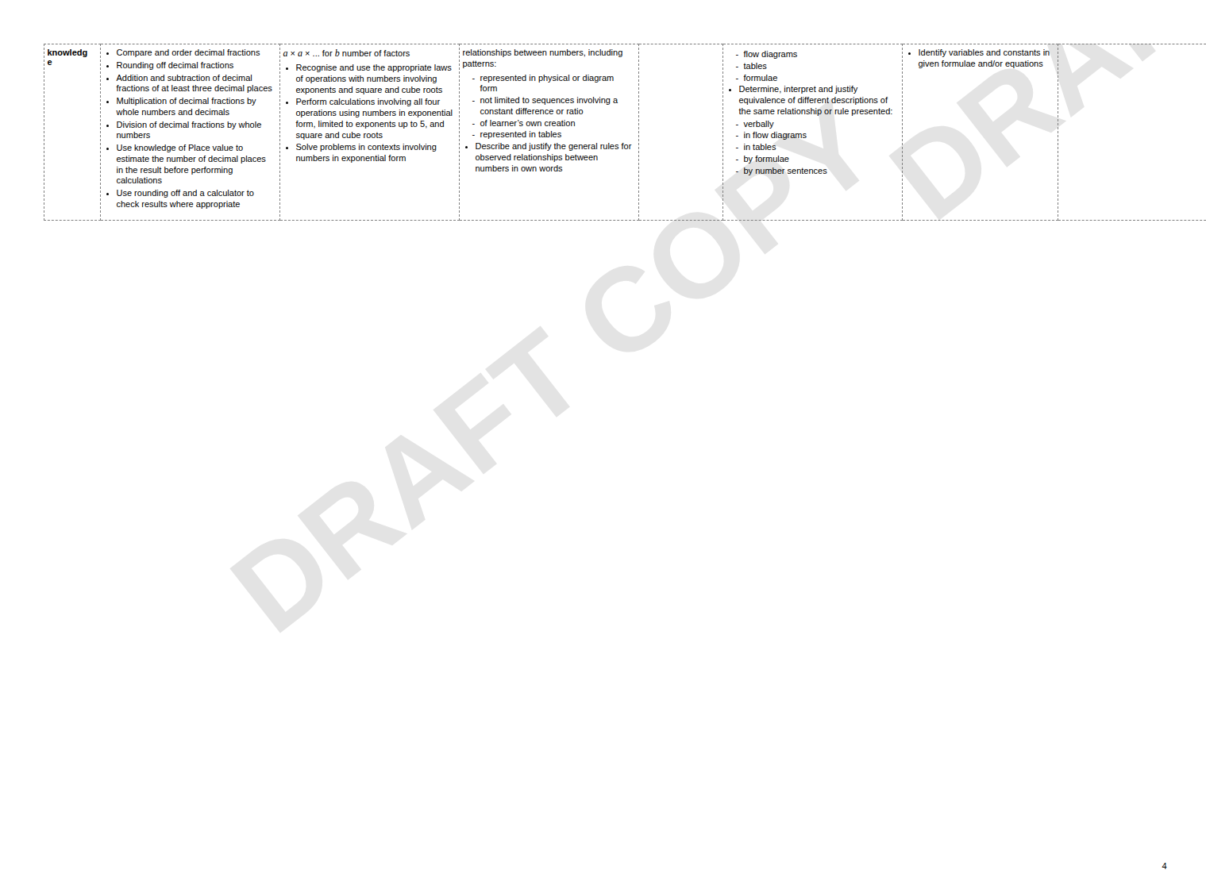DRAFT COPY DRAFT COPY
| knowledg e | Compare and order decimal fractions Rounding off decimal fractions Addition and subtraction of decimal fractions of at least three decimal places Multiplication of decimal fractions by whole numbers and decimals Division of decimal fractions by whole numbers Use knowledge of Place value to estimate the number of decimal places in the result before performing calculations Use rounding off and a calculator to check results where appropriate | a × a × ... for b number of factors Recognise and use the appropriate laws of operations with numbers involving exponents and square and cube roots Perform calculations involving all four operations using numbers in exponential form, limited to exponents up to 5, and square and cube roots Solve problems in contexts involving numbers in exponential form | relationships between numbers, including patterns: represented in physical or diagram form not limited to sequences involving a constant difference or ratio of learner’s own creation represented in tables Describe and justify the general rules for observed relationships between numbers in own words | | flow diagrams tables formulae Determine, interpret and justify equivalence of different descriptions of the same relationship or rule presented: verbally in flow diagrams in tables by formulae by number sentences | Identify variables and constants in given formulae and/or equations | |
4